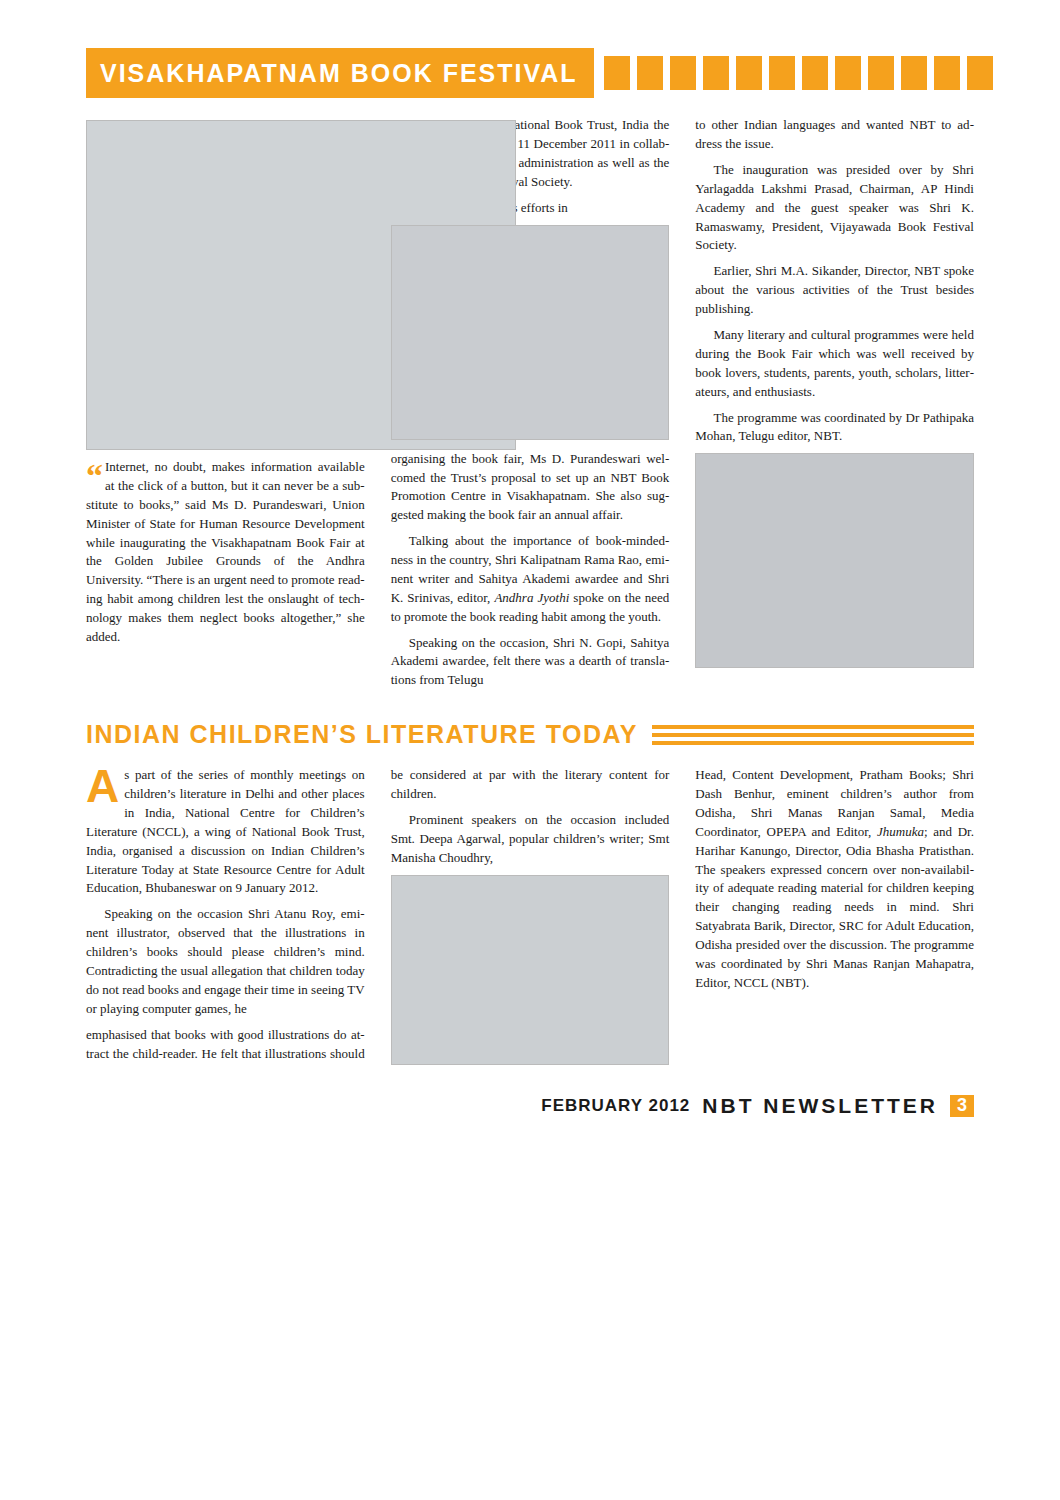Visakhapatnam Book Festival
“Internet, no doubt, makes information available at the click of a button, but it can never be a substitute to books,” said Ms D. Purandeswari, Union Minister of State for Human Resource Development while inaugurating the Visakhapatnam Book Fair at the Golden Jubilee Grounds of the Andhra University. “There is an urgent need to promote reading habit among children lest the onslaught of technology makes them neglect books altogether,” she added.
Organised by the National Book Trust, India the Fair was held from 3 to 11 December 2011 in collaboration with the district administration as well as the Vijayawada Book Festival Society.
Commending NBT’s efforts in
organising the book fair, Ms D. Purandeswari welcomed the Trust’s proposal to set up an NBT Book Promotion Centre in Visakhapatnam. She also suggested making the book fair an annual affair.
Talking about the importance of book-mindedness in the country, Shri Kalipatnam Rama Rao, eminent writer and Sahitya Akademi awardee and Shri K. Srinivas, editor, Andhra Jyothi spoke on the need to promote the book reading habit among the youth.
Speaking on the occasion, Shri N. Gopi, Sahitya Akademi awardee, felt there was a dearth of translations from Telugu
to other Indian languages and wanted NBT to address the issue.
The inauguration was presided over by Shri Yarlagadda Lakshmi Prasad, Chairman, AP Hindi Academy and the guest speaker was Shri K. Ramaswamy, President, Vijayawada Book Festival Society.
Earlier, Shri M.A. Sikander, Director, NBT spoke about the various activities of the Trust besides publishing.
Many literary and cultural programmes were held during the Book Fair which was well received by book lovers, students, parents, youth, scholars, litterateurs, and enthusiasts.
The programme was coordinated by Dr Pathipaka Mohan, Telugu editor, NBT.
Indian Children’s Literature Today
As part of the series of monthly meetings on children’s literature in Delhi and other places in India, National Centre for Children’s Literature (NCCL), a wing of National Book Trust, India, organised a discussion on Indian Children’s Literature Today at State Resource Centre for Adult Education, Bhubaneswar on 9 January 2012.
Speaking on the occasion Shri Atanu Roy, eminent illustrator, observed that the illustrations in children’s books should please children’s mind. Contradicting the usual allegation that children today do not read books and engage their time in seeing TV or playing computer games, he
emphasised that books with good illustrations do attract the child-reader. He felt that illustrations should be considered at par with the literary content for children.
Prominent speakers on the occasion included Smt. Deepa Agarwal, popular children’s writer; Smt Manisha Choudhry,
Head, Content Development, Pratham Books; Shri Dash Benhur, eminent children’s author from Odisha, Shri Manas Ranjan Samal, Media Coordinator, OPEPA and Editor, Jhumuka; and Dr. Harihar Kanungo, Director, Odia Bhasha Pratisthan. The speakers expressed concern over non-availability of adequate reading material for children keeping their changing reading needs in mind. Shri Satyabrata Barik, Director, SRC for Adult Education, Odisha presided over the discussion. The programme was coordinated by Shri Manas Ranjan Mahapatra, Editor, NCCL (NBT).
FEBRUARY 2012 NBT NEWSLETTER 3